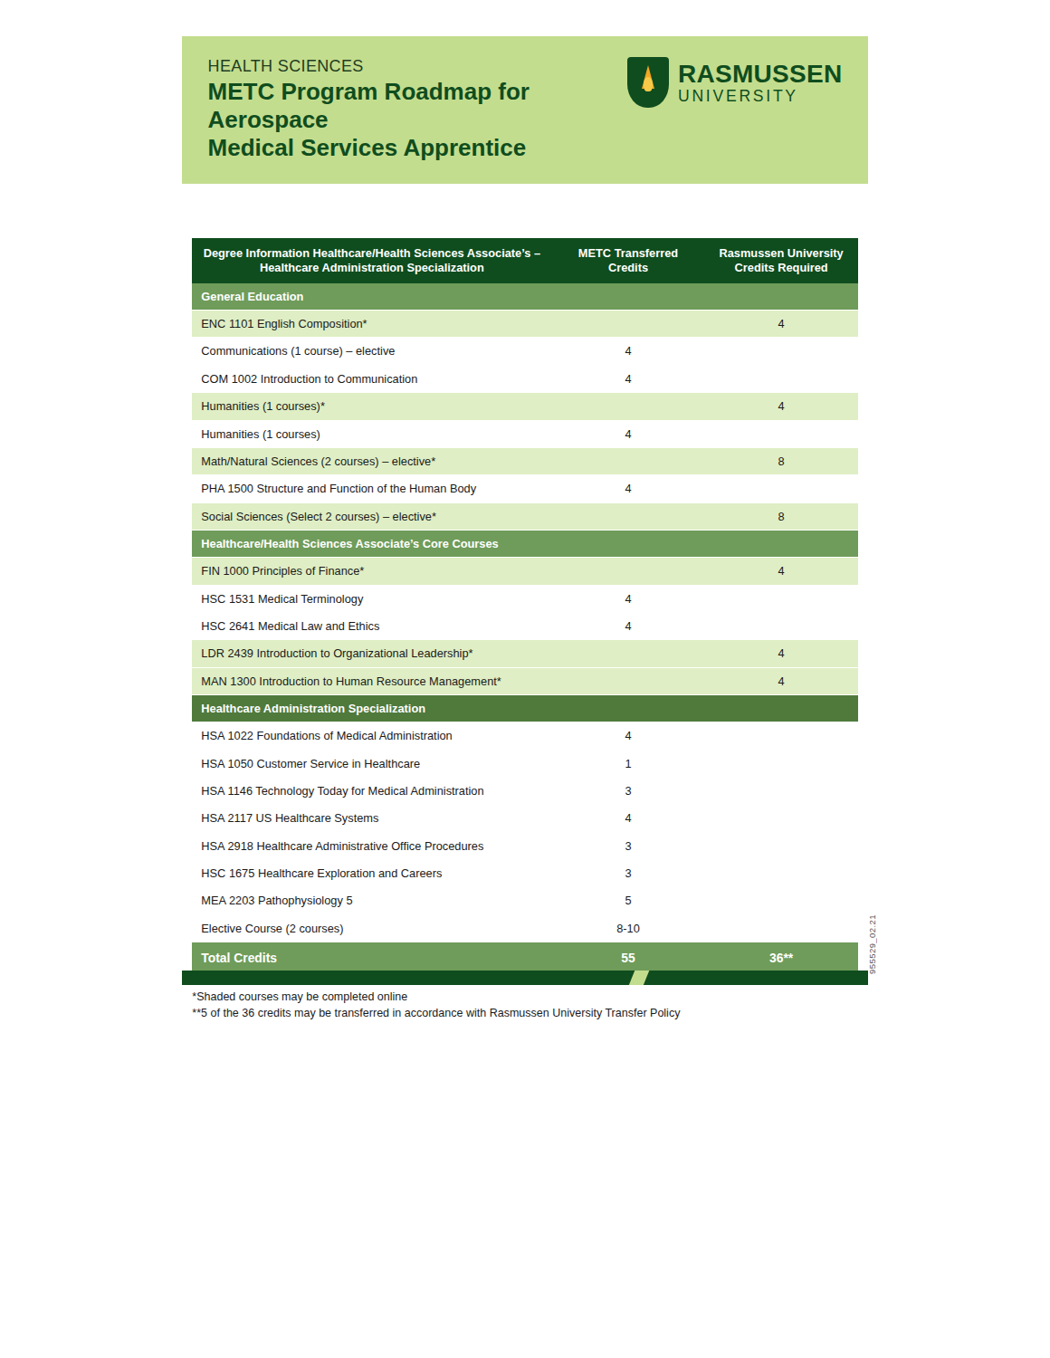HEALTH SCIENCES
METC Program Roadmap for Aerospace
Medical Services Apprentice
RASMUSSEN UNIVERSITY
| Degree Information Healthcare/Health Sciences Associate’s – Healthcare Administration Specialization | METC Transferred Credits | Rasmussen University Credits Required |
| --- | --- | --- |
| General Education |
| ENC 1101 English Composition* | | 4 |
| Communications (1 course) – elective | 4 | |
| COM 1002 Introduction to Communication | 4 | |
| Humanities (1 courses)* | | 4 |
| Humanities (1 courses) | 4 | |
| Math/Natural Sciences (2 courses) – elective* | | 8 |
| PHA 1500 Structure and Function of the Human Body | 4 | |
| Social Sciences (Select 2 courses) – elective* | | 8 |
| Healthcare/Health Sciences Associate’s Core Courses |
| FIN 1000 Principles of Finance* | | 4 |
| HSC 1531 Medical Terminology | 4 | |
| HSC 2641 Medical Law and Ethics | 4 | |
| LDR 2439 Introduction to Organizational Leadership* | | 4 |
| MAN 1300 Introduction to Human Resource Management* | | 4 |
| Healthcare Administration Specialization |
| HSA 1022 Foundations of Medical Administration | 4 | |
| HSA 1050 Customer Service in Healthcare | 1 | |
| HSA 1146 Technology Today for Medical Administration | 3 | |
| HSA 2117 US Healthcare Systems | 4 | |
| HSA 2918 Healthcare Administrative Office Procedures | 3 | |
| HSC 1675 Healthcare Exploration and Careers | 3 | |
| MEA 2203 Pathophysiology 5 | 5 | |
| Elective Course (2 courses) | 8-10 | |
| Total Credits | 55 | 36** |
*Shaded courses may be completed online
**5 of the 36 credits may be transferred in accordance with Rasmussen University Transfer Policy
955529_02.21